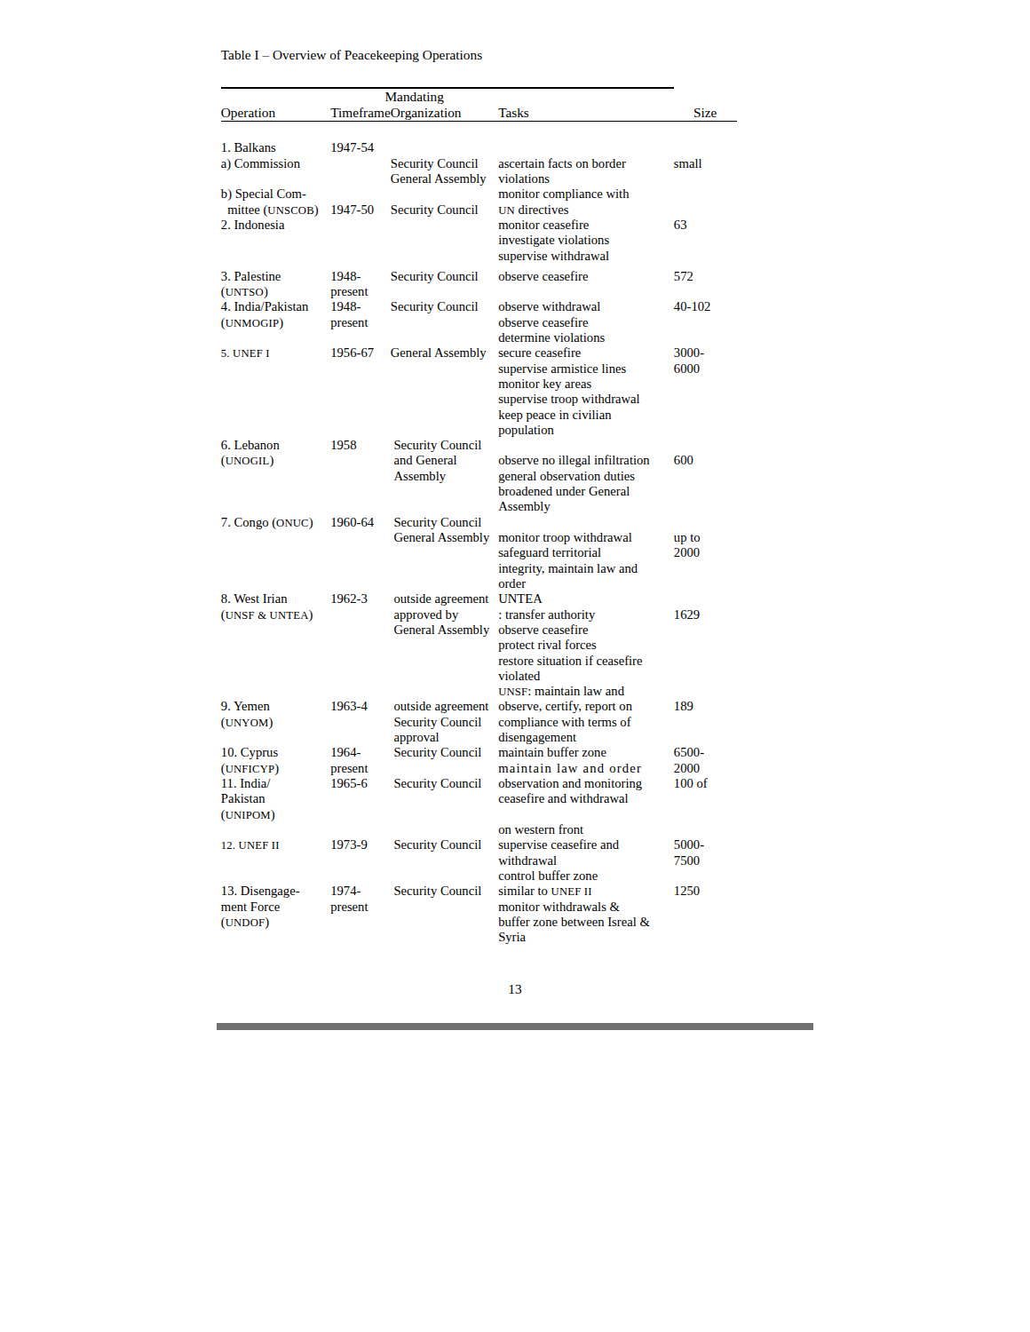Table I – Overview of Peacekeeping Operations
| | Mandating | | |
| Operation | Timeframe | Organization | Tasks | Size |
| 1. Balkans | 1947-54 | | | |
| a) Commission | | Security Council | ascertain facts on border | small |
| | | General Assembly | violations | |
| b) Special Com- | | | monitor compliance with | |
| mittee ( UNSCOB ) | 1947-50 | Security Council | UN directives | |
| 2. Indonesia | | | monitor ceasefire | 63 |
| | | | investigate violations | |
| | | | supervise withdrawal | |
| 3. Palestine | 1948- | Security Council | observe ceasefire | 572 |
| ( UNTSO ) | present | | | |
| 4. India/Pakistan | 1948- | Security Council | observe withdrawal | 40-102 |
| ( UNMOGIP ) | present | | observe ceasefire | |
| | | | determine violations | |
| 5. UNEF I | 1956-67 | General Assembly | secure ceasefire | 3000- |
| | | | supervise armistice lines | 6000 |
| | | | monitor key areas | |
| | | | supervise troop withdrawal | |
| | | | keep peace in civilian | |
| | | | population | |
| 6. Lebanon | 1958 | Security Council | | |
| ( UNOGIL ) | | and General | observe no illegal infiltration | 600 |
| | | Assembly | general observation duties | |
| | | | broadened under General | |
| | | | Assembly | |
| 7. Congo ( ONUC ) | 1960-64 | Security Council | | |
| | | General Assembly | monitor troop withdrawal | up to |
| | | | safeguard territorial | 2000 |
| | | | integrity, maintain law and | |
| | | | order | |
| 8. West Irian | 1962-3 | outside agreement | UNTEA | |
| ( UNSF & UNTEA ) | | approved by | : transfer authority | 1629 |
| | | General Assembly | observe ceasefire | |
| | | | protect rival forces | |
| | | | restore situation if ceasefire | |
| | | | violated | |
| | | | UNSF : maintain law and | |
| 9. Yemen | 1963-4 | outside agreement | observe, certify, report on | 189 |
| ( UNYOM ) | | Security Council | compliance with terms of | |
| | | approval | disengagement | |
| 10. Cyprus | 1964- | Security Council | maintain buffer zone | 6500- |
| ( UNFICYP ) | present | | maintain law and order | 2000 |
| 11. India/ | 1965-6 | Security Council | observation and monitoring | 100 of |
| Pakistan | | | ceasefire and withdrawal | |
| ( UNIPOM ) | | | | |
| | | | on western front | |
| 12. UNEF II | 1973-9 | Security Council | supervise ceasefire and | 5000- |
| | | | withdrawal | 7500 |
| | | | control buffer zone | |
| 13. Disengage- | 1974- | Security Council | similar to UNEF II | 1250 |
| ment Force | present | | monitor withdrawals & | |
| ( UNDOF ) | | | buffer zone between Isreal & | |
| | | | Syria | |
13